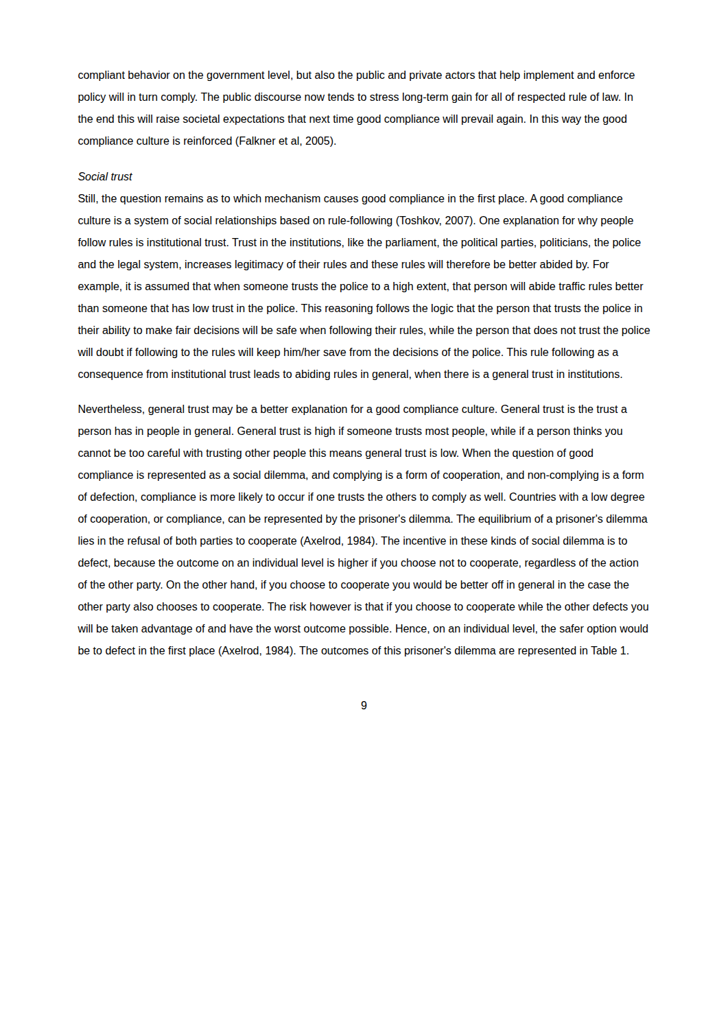compliant behavior on the government level, but also the public and private actors that help implement and enforce policy will in turn comply. The public discourse now tends to stress long-term gain for all of respected rule of law. In the end this will raise societal expectations that next time good compliance will prevail again. In this way the good compliance culture is reinforced (Falkner et al, 2005).
Social trust
Still, the question remains as to which mechanism causes good compliance in the first place. A good compliance culture is a system of social relationships based on rule-following (Toshkov, 2007). One explanation for why people follow rules is institutional trust. Trust in the institutions, like the parliament, the political parties, politicians, the police and the legal system, increases legitimacy of their rules and these rules will therefore be better abided by. For example, it is assumed that when someone trusts the police to a high extent, that person will abide traffic rules better than someone that has low trust in the police. This reasoning follows the logic that the person that trusts the police in their ability to make fair decisions will be safe when following their rules, while the person that does not trust the police will doubt if following to the rules will keep him/her save from the decisions of the police. This rule following as a consequence from institutional trust leads to abiding rules in general, when there is a general trust in institutions.
Nevertheless, general trust may be a better explanation for a good compliance culture. General trust is the trust a person has in people in general. General trust is high if someone trusts most people, while if a person thinks you cannot be too careful with trusting other people this means general trust is low. When the question of good compliance is represented as a social dilemma, and complying is a form of cooperation, and non-complying is a form of defection, compliance is more likely to occur if one trusts the others to comply as well. Countries with a low degree of cooperation, or compliance, can be represented by the prisoner's dilemma. The equilibrium of a prisoner's dilemma lies in the refusal of both parties to cooperate (Axelrod, 1984). The incentive in these kinds of social dilemma is to defect, because the outcome on an individual level is higher if you choose not to cooperate, regardless of the action of the other party. On the other hand, if you choose to cooperate you would be better off in general in the case the other party also chooses to cooperate. The risk however is that if you choose to cooperate while the other defects you will be taken advantage of and have the worst outcome possible. Hence, on an individual level, the safer option would be to defect in the first place (Axelrod, 1984). The outcomes of this prisoner's dilemma are represented in Table 1.
9